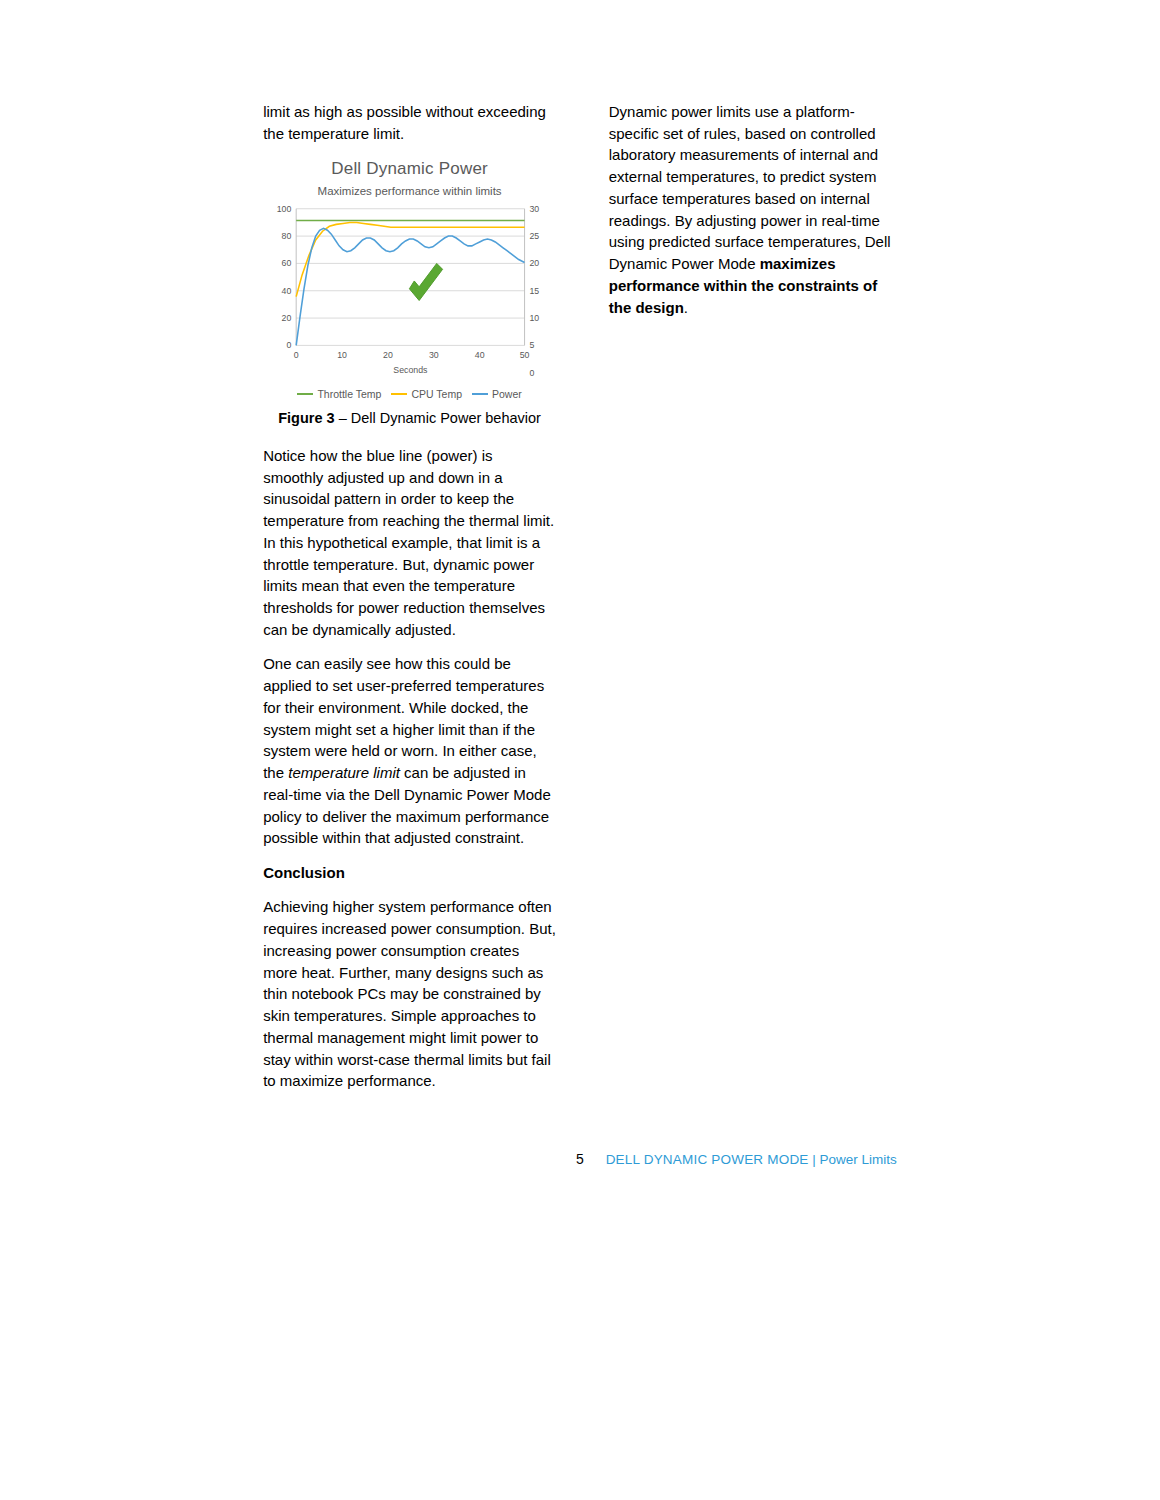limit as high as possible without exceeding the temperature limit.
Dell Dynamic Power Maximizes performance within limits
100 80 60 40 20 0 30 25 20 15 10 5 0 0 10 20 30 40 50 Seconds
Throttle Temp CPU Temp Power
Figure 3 – Dell Dynamic Power behavior
Notice how the blue line (power) is smoothly adjusted up and down in a sinusoidal pattern in order to keep the temperature from reaching the thermal limit. In this hypothetical example, that limit is a throttle temperature. But, dynamic power limits mean that even the temperature thresholds for power reduction themselves can be dynamically adjusted.
One can easily see how this could be applied to set user-preferred temperatures for their environment. While docked, the system might set a higher limit than if the system were held or worn. In either case, the temperature limit can be adjusted in real-time via the Dell Dynamic Power Mode policy to deliver the maximum performance possible within that adjusted constraint.
Conclusion
Achieving higher system performance often requires increased power consumption. But, increasing power consumption creates more heat. Further, many designs such as thin notebook PCs may be constrained by skin temperatures. Simple approaches to thermal management might limit power to stay within worst-case thermal limits but fail to maximize performance.
Dynamic power limits use a platform-specific set of rules, based on controlled laboratory measurements of internal and external temperatures, to predict system surface temperatures based on internal readings. By adjusting power in real-time using predicted surface temperatures, Dell Dynamic Power Mode maximizes performance within the constraints of the design.
5
DELL DYNAMIC POWER MODE | Power Limits